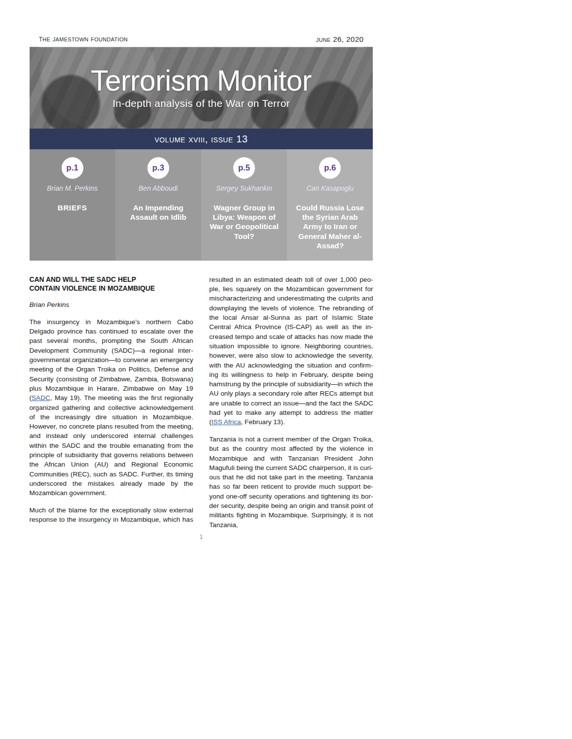The Jamestown Foundation
June 26, 2020
Terrorism Monitor
In-depth analysis of the War on Terror
Volume XVIII, Issue 13
p.1
Brian M. Perkins
BRIEFS
p.3
Ben Abboudi
An Impending
Assault on Idlib
p.5
Sergey Sukhankin
Wagner Group in Libya: Weapon of War or Geopolitical Tool?
p.6
Can Kasapoglu
Could Russia Lose the Syrian Arab Army to Iran or General Maher al-Assad?
CAN AND WILL THE SADC HELP
CONTAIN VIOLENCE IN MOZAMBIQUE
Brian Perkins
The insurgency in Mozambique’s northern Cabo Delgado province has continued to escalate over the past several months, prompting the South African Development Community (SADC)—a regional inter-governmental organization—to convene an emergency meeting of the Organ Troika on Politics, Defense and Security (consisting of Zimbabwe, Zambia, Botswana) plus Mozambique in Harare, Zimbabwe on May 19 (SADC, May 19). The meeting was the first regionally organized gathering and collective acknowledgement of the increasingly dire situation in Mozambique. However, no concrete plans resulted from the meeting, and instead only underscored internal challenges within the SADC and the trouble emanating from the principle of subsidiarity that governs relations between the African Union (AU) and Regional Economic Communities (REC), such as SADC. Further, its timing underscored the mistakes already made by the Mozambican government.
Much of the blame for the exceptionally slow external response to the insurgency in Mozambique, which has resulted in an estimated death toll of over 1,000 people, lies squarely on the Mozambican government for mischaracterizing and underestimating the culprits and downplaying the levels of violence. The rebranding of the local Ansar al-Sunna as part of Islamic State Central Africa Province (IS-CAP) as well as the increased tempo and scale of attacks has now made the situation impossible to ignore. Neighboring countries, however, were also slow to acknowledge the severity, with the AU acknowledging the situation and confirming its willingness to help in February, despite being hamstrung by the principle of subsidiarity—in which the AU only plays a secondary role after RECs attempt but are unable to correct an issue—and the fact the SADC had yet to make any attempt to address the matter (ISS Africa, February 13).
Tanzania is not a current member of the Organ Troika, but as the country most affected by the violence in Mozambique and with Tanzanian President John Magufuli being the current SADC chairperson, it is curious that he did not take part in the meeting. Tanzania has so far been reticent to provide much support beyond one-off security operations and tightening its border security, despite being an origin and transit point of militants fighting in Mozambique. Surprisingly, it is not Tanzania,
1